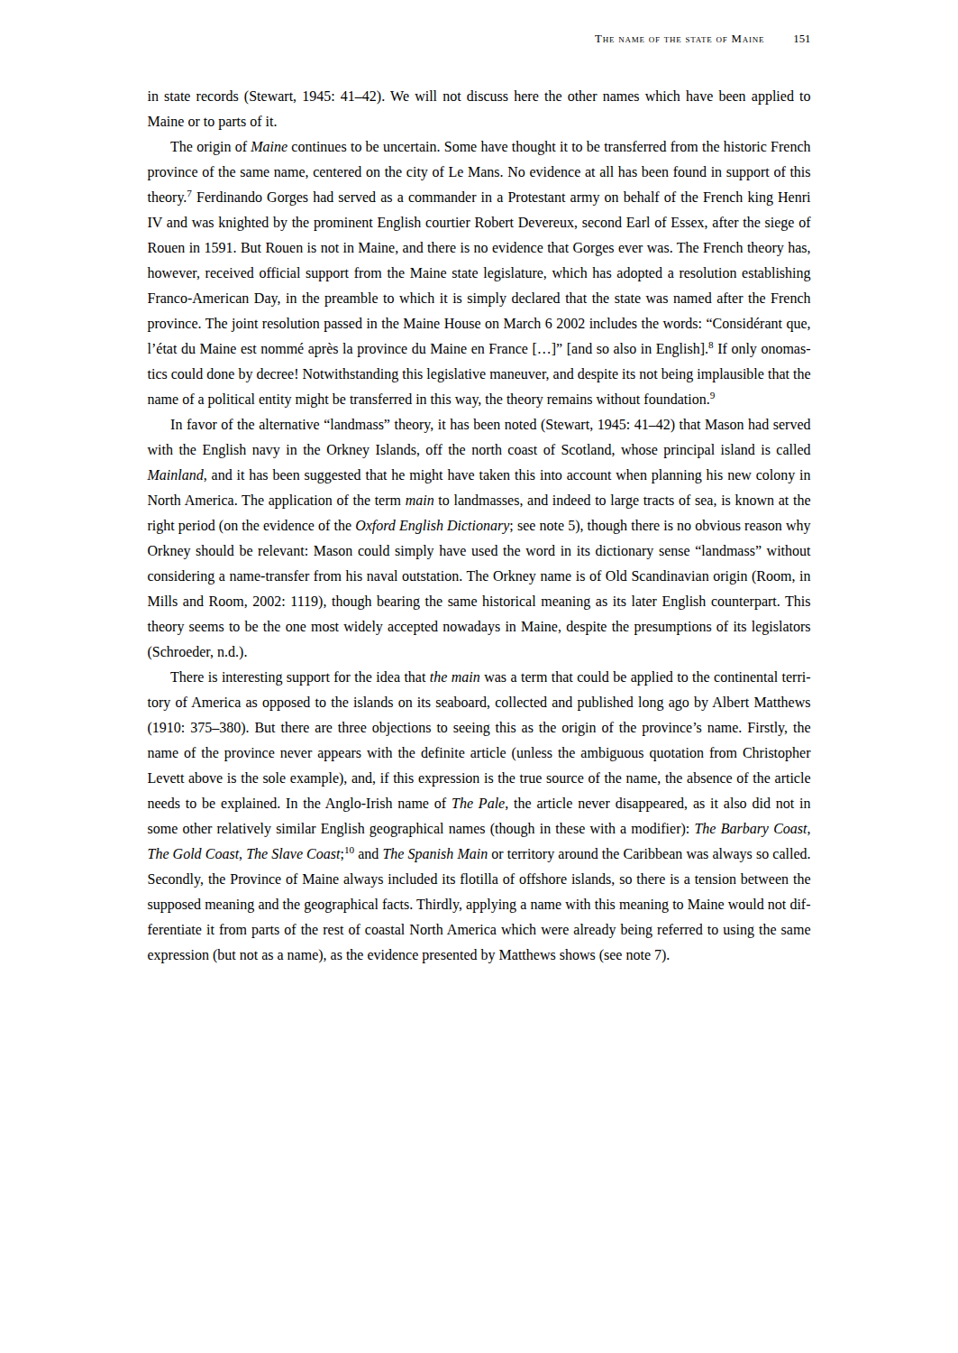The name of the state of Maine 151
in state records (Stewart, 1945: 41–42). We will not discuss here the other names which have been applied to Maine or to parts of it.
The origin of Maine continues to be uncertain. Some have thought it to be transferred from the historic French province of the same name, centered on the city of Le Mans. No evidence at all has been found in support of this theory.7 Ferdinando Gorges had served as a commander in a Protestant army on behalf of the French king Henri IV and was knighted by the prominent English courtier Robert Devereux, second Earl of Essex, after the siege of Rouen in 1591. But Rouen is not in Maine, and there is no evidence that Gorges ever was. The French theory has, however, received official support from the Maine state legislature, which has adopted a resolution establishing Franco-American Day, in the preamble to which it is simply declared that the state was named after the French province. The joint resolution passed in the Maine House on March 6 2002 includes the words: “Considérant que, l’état du Maine est nommé après la province du Maine en France […]” [and so also in English].8 If only onomastics could done by decree! Notwithstanding this legislative maneuver, and despite its not being implausible that the name of a political entity might be transferred in this way, the theory remains without foundation.9
In favor of the alternative “landmass” theory, it has been noted (Stewart, 1945: 41–42) that Mason had served with the English navy in the Orkney Islands, off the north coast of Scotland, whose principal island is called Mainland, and it has been suggested that he might have taken this into account when planning his new colony in North America. The application of the term main to landmasses, and indeed to large tracts of sea, is known at the right period (on the evidence of the Oxford English Dictionary; see note 5), though there is no obvious reason why Orkney should be relevant: Mason could simply have used the word in its dictionary sense “landmass” without considering a name-transfer from his naval outstation. The Orkney name is of Old Scandinavian origin (Room, in Mills and Room, 2002: 1119), though bearing the same historical meaning as its later English counterpart. This theory seems to be the one most widely accepted nowadays in Maine, despite the presumptions of its legislators (Schroeder, n.d.).
There is interesting support for the idea that the main was a term that could be applied to the continental territory of America as opposed to the islands on its seaboard, collected and published long ago by Albert Matthews (1910: 375–380). But there are three objections to seeing this as the origin of the province’s name. Firstly, the name of the province never appears with the definite article (unless the ambiguous quotation from Christopher Levett above is the sole example), and, if this expression is the true source of the name, the absence of the article needs to be explained. In the Anglo-Irish name of The Pale, the article never disappeared, as it also did not in some other relatively similar English geographical names (though in these with a modifier): The Barbary Coast, The Gold Coast, The Slave Coast;10 and The Spanish Main or territory around the Caribbean was always so called. Secondly, the Province of Maine always included its flotilla of offshore islands, so there is a tension between the supposed meaning and the geographical facts. Thirdly, applying a name with this meaning to Maine would not differentiate it from parts of the rest of coastal North America which were already being referred to using the same expression (but not as a name), as the evidence presented by Matthews shows (see note 7).